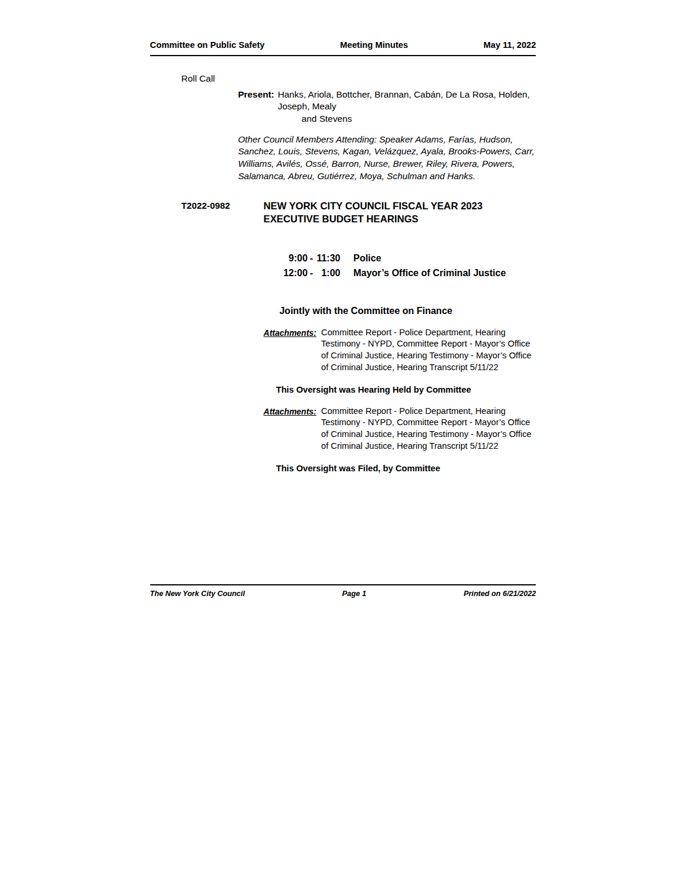Committee on Public Safety
Meeting Minutes
May 11, 2022
Roll Call
Present:
Hanks, Ariola, Bottcher, Brannan, Cabán, De La Rosa, Holden, Joseph, Mealy and Stevens
Other Council Members Attending: Speaker Adams, Farías, Hudson, Sanchez, Louis, Stevens, Kagan, Velázquez, Ayala, Brooks-Powers, Carr, Williams, Avilés, Ossé, Barron, Nurse, Brewer, Riley, Rivera, Powers, Salamanca, Abreu, Gutiérrez, Moya, Schulman and Hanks.
T2022-0982
NEW YORK CITY COUNCIL FISCAL YEAR 2023 EXECUTIVE BUDGET HEARINGS
| 9:00 | - | 11:30 | Police |
| 12:00 | - | 1:00 | Mayor’s Office of Criminal Justice |
Jointly with the Committee on Finance
Attachments:
Committee Report - Police Department, Hearing Testimony - NYPD, Committee Report - Mayor’s Office of Criminal Justice, Hearing Testimony - Mayor’s Office of Criminal Justice, Hearing Transcript 5/11/22
This Oversight was Hearing Held by Committee
Attachments:
Committee Report - Police Department, Hearing Testimony - NYPD, Committee Report - Mayor’s Office of Criminal Justice, Hearing Testimony - Mayor’s Office of Criminal Justice, Hearing Transcript 5/11/22
This Oversight was Filed, by Committee
The New York City Council
Page 1
Printed on 6/21/2022